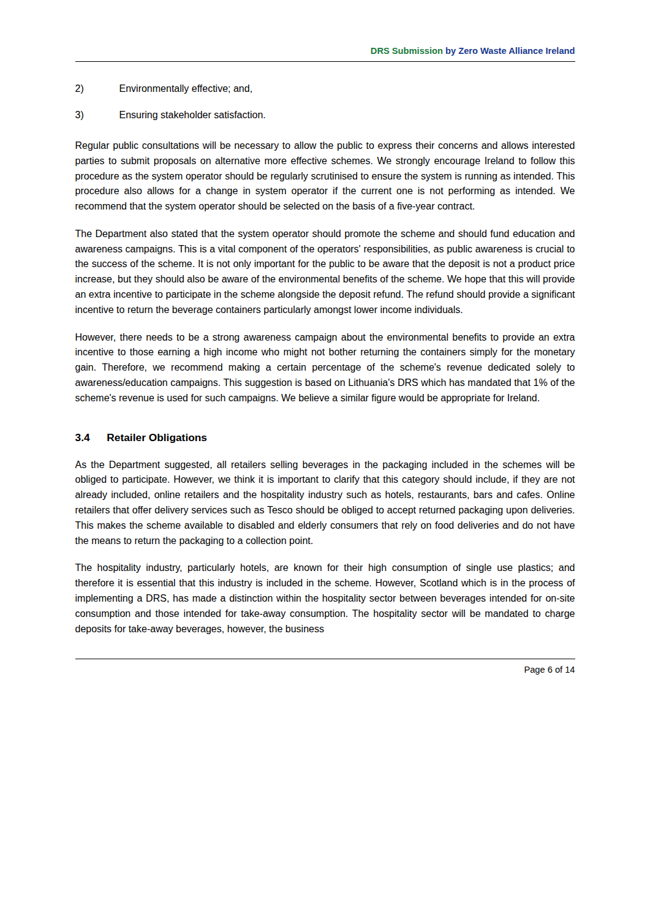DRS Submission by Zero Waste Alliance Ireland
2) Environmentally effective; and,
3) Ensuring stakeholder satisfaction.
Regular public consultations will be necessary to allow the public to express their concerns and allows interested parties to submit proposals on alternative more effective schemes. We strongly encourage Ireland to follow this procedure as the system operator should be regularly scrutinised to ensure the system is running as intended. This procedure also allows for a change in system operator if the current one is not performing as intended. We recommend that the system operator should be selected on the basis of a five-year contract.
The Department also stated that the system operator should promote the scheme and should fund education and awareness campaigns. This is a vital component of the operators' responsibilities, as public awareness is crucial to the success of the scheme. It is not only important for the public to be aware that the deposit is not a product price increase, but they should also be aware of the environmental benefits of the scheme. We hope that this will provide an extra incentive to participate in the scheme alongside the deposit refund. The refund should provide a significant incentive to return the beverage containers particularly amongst lower income individuals.
However, there needs to be a strong awareness campaign about the environmental benefits to provide an extra incentive to those earning a high income who might not bother returning the containers simply for the monetary gain. Therefore, we recommend making a certain percentage of the scheme's revenue dedicated solely to awareness/education campaigns. This suggestion is based on Lithuania's DRS which has mandated that 1% of the scheme's revenue is used for such campaigns. We believe a similar figure would be appropriate for Ireland.
3.4 Retailer Obligations
As the Department suggested, all retailers selling beverages in the packaging included in the schemes will be obliged to participate. However, we think it is important to clarify that this category should include, if they are not already included, online retailers and the hospitality industry such as hotels, restaurants, bars and cafes. Online retailers that offer delivery services such as Tesco should be obliged to accept returned packaging upon deliveries. This makes the scheme available to disabled and elderly consumers that rely on food deliveries and do not have the means to return the packaging to a collection point.
The hospitality industry, particularly hotels, are known for their high consumption of single use plastics; and therefore it is essential that this industry is included in the scheme. However, Scotland which is in the process of implementing a DRS, has made a distinction within the hospitality sector between beverages intended for on-site consumption and those intended for take-away consumption. The hospitality sector will be mandated to charge deposits for take-away beverages, however, the business
Page 6 of 14